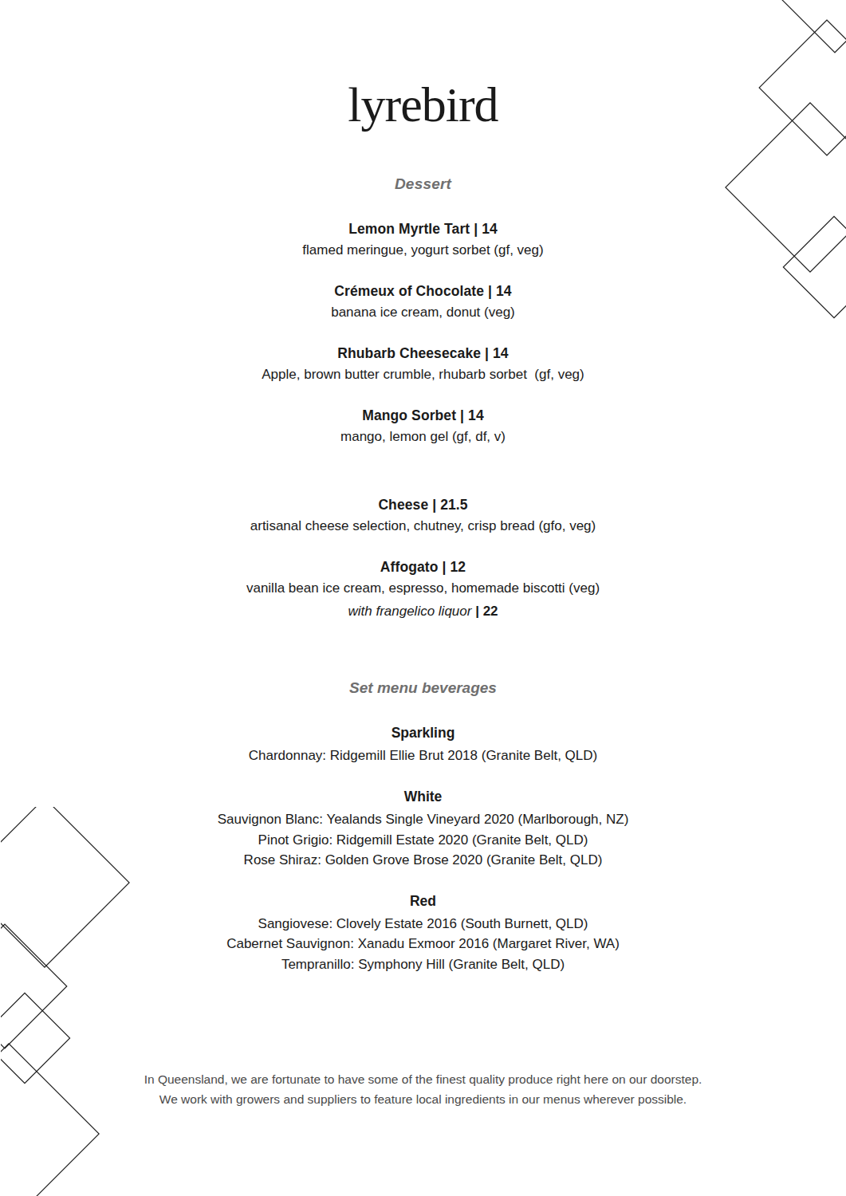lyrebird
Dessert
Lemon Myrtle Tart | 14
flamed meringue, yogurt sorbet (gf, veg)
Crémeux of Chocolate | 14
banana ice cream, donut (veg)
Rhubarb Cheesecake | 14
Apple, brown butter crumble, rhubarb sorbet (gf, veg)
Mango Sorbet | 14
mango, lemon gel (gf, df, v)
Cheese | 21.5
artisanal cheese selection, chutney, crisp bread (gfo, veg)
Affogato | 12
vanilla bean ice cream, espresso, homemade biscotti (veg)
with frangelico liquor | 22
Set menu beverages
Sparkling
Chardonnay: Ridgemill Ellie Brut 2018 (Granite Belt, QLD)
White
Sauvignon Blanc: Yealands Single Vineyard 2020 (Marlborough, NZ)
Pinot Grigio: Ridgemill Estate 2020 (Granite Belt, QLD)
Rose Shiraz: Golden Grove Brose 2020 (Granite Belt, QLD)
Red
Sangiovese: Clovely Estate 2016 (South Burnett, QLD)
Cabernet Sauvignon: Xanadu Exmoor 2016 (Margaret River, WA)
Tempranillo: Symphony Hill (Granite Belt, QLD)
In Queensland, we are fortunate to have some of the finest quality produce right here on our doorstep.
We work with growers and suppliers to feature local ingredients in our menus wherever possible.